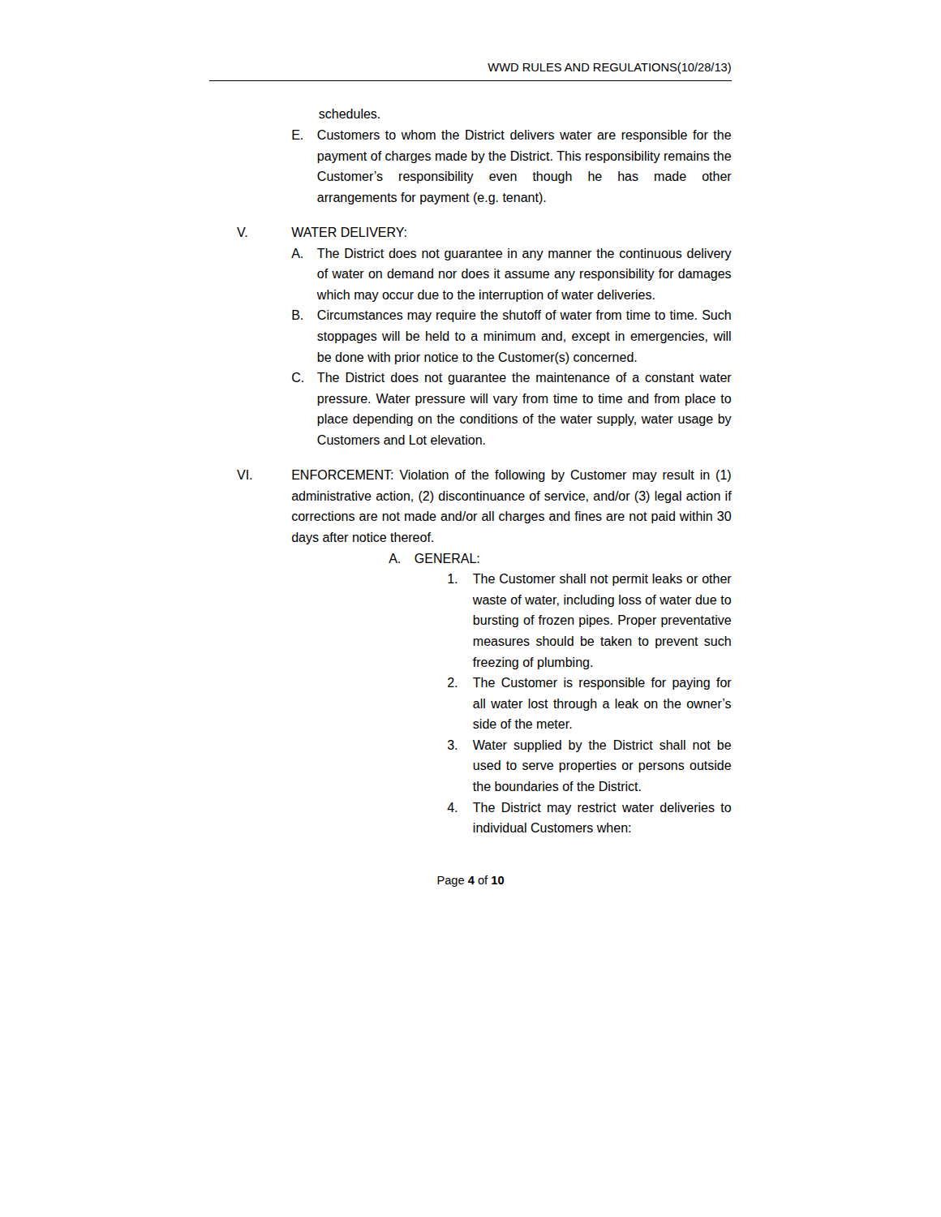WWD RULES AND REGULATIONS(10/28/13)
schedules.
E. Customers to whom the District delivers water are responsible for the payment of charges made by the District. This responsibility remains the Customer’s responsibility even though he has made other arrangements for payment (e.g. tenant).
V. WATER DELIVERY:
A. The District does not guarantee in any manner the continuous delivery of water on demand nor does it assume any responsibility for damages which may occur due to the interruption of water deliveries.
B. Circumstances may require the shutoff of water from time to time. Such stoppages will be held to a minimum and, except in emergencies, will be done with prior notice to the Customer(s) concerned.
C. The District does not guarantee the maintenance of a constant water pressure. Water pressure will vary from time to time and from place to place depending on the conditions of the water supply, water usage by Customers and Lot elevation.
VI. ENFORCEMENT: Violation of the following by Customer may result in (1) administrative action, (2) discontinuance of service, and/or (3) legal action if corrections are not made and/or all charges and fines are not paid within 30 days after notice thereof.
A. GENERAL:
1. The Customer shall not permit leaks or other waste of water, including loss of water due to bursting of frozen pipes. Proper preventative measures should be taken to prevent such freezing of plumbing.
2. The Customer is responsible for paying for all water lost through a leak on the owner’s side of the meter.
3. Water supplied by the District shall not be used to serve properties or persons outside the boundaries of the District.
4. The District may restrict water deliveries to individual Customers when:
Page 4 of 10